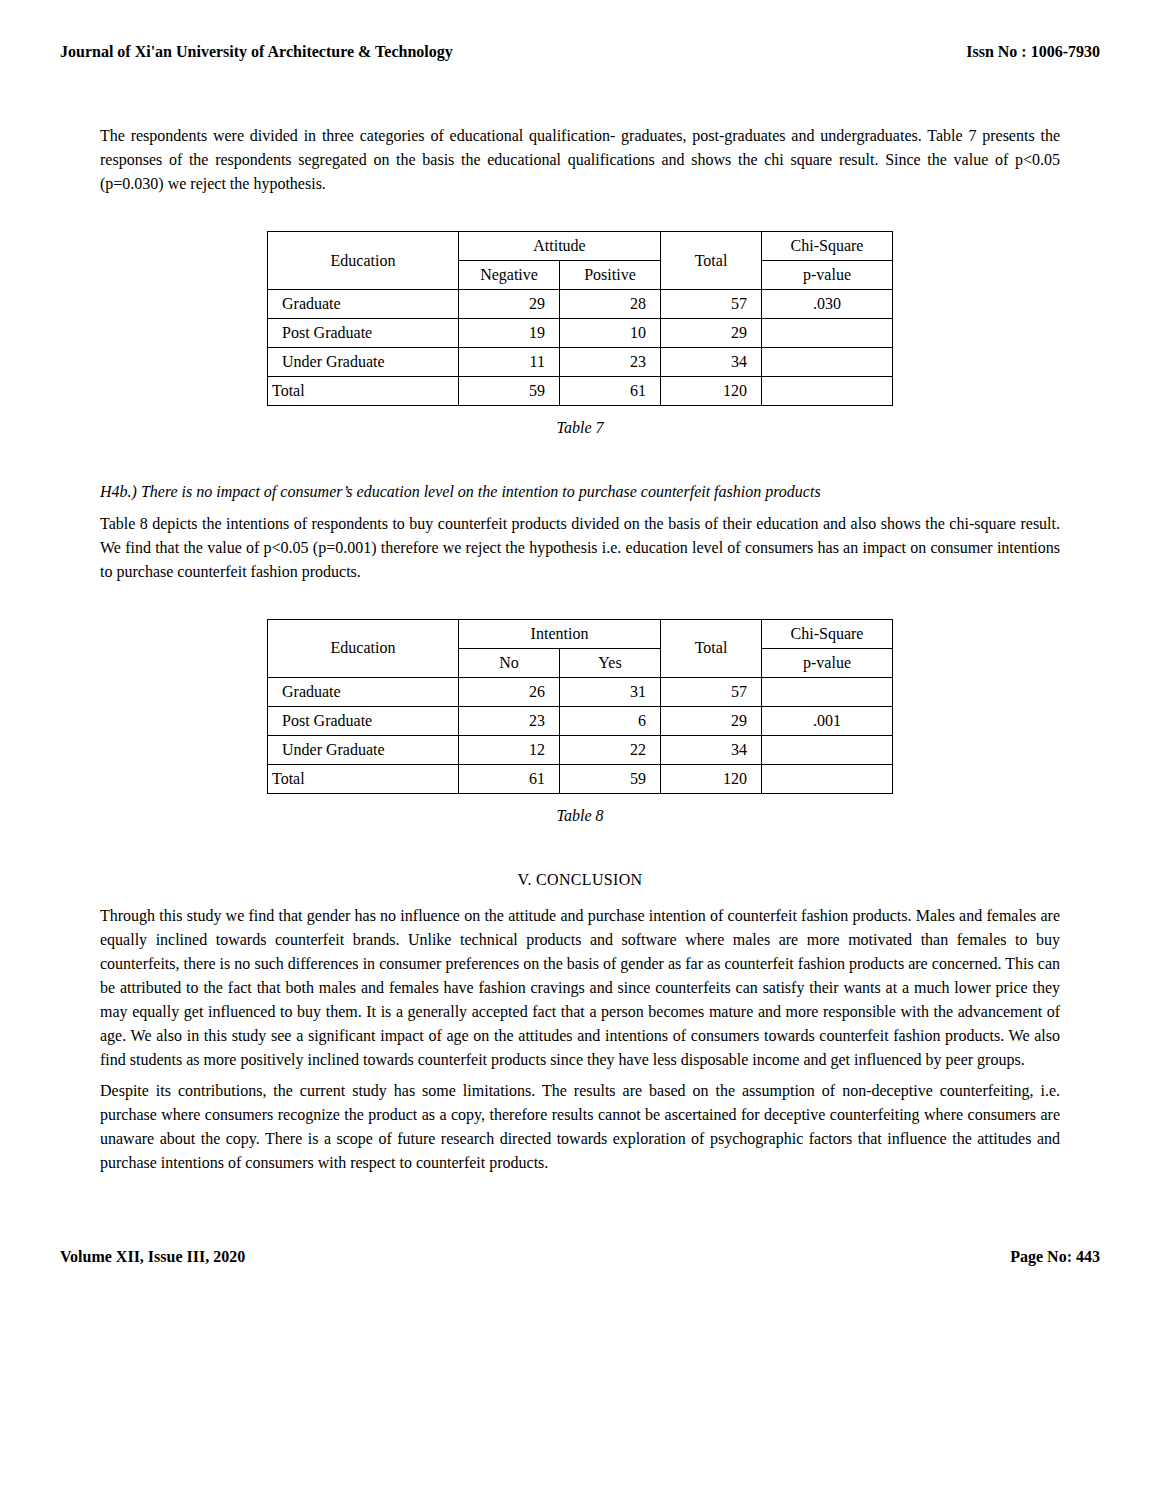Journal of Xi'an University of Architecture & Technology Issn No : 1006-7930
The respondents were divided in three categories of educational qualification- graduates, post-graduates and undergraduates. Table 7 presents the responses of the respondents segregated on the basis the educational qualifications and shows the chi square result. Since the value of p<0.05 (p=0.030) we reject the hypothesis.
| Education | Attitude | Total | Chi-Square |
| --- | --- | --- | --- |
| Negative | Positive | p-value |
| Graduate | 29 | 28 | 57 | .030 |
| Post Graduate | 19 | 10 | 29 | |
| Under Graduate | 11 | 23 | 34 | |
| Total | 59 | 61 | 120 | |
Table 7
H4b.) There is no impact of consumer’s education level on the intention to purchase counterfeit fashion products
Table 8 depicts the intentions of respondents to buy counterfeit products divided on the basis of their education and also shows the chi-square result. We find that the value of p<0.05 (p=0.001) therefore we reject the hypothesis i.e. education level of consumers has an impact on consumer intentions to purchase counterfeit fashion products.
| Education | Intention | Total | Chi-Square |
| --- | --- | --- | --- |
| No | Yes | p-value |
| Graduate | 26 | 31 | 57 | |
| Post Graduate | 23 | 6 | 29 | .001 |
| Under Graduate | 12 | 22 | 34 | |
| Total | 61 | 59 | 120 | |
Table 8
V. CONCLUSION
Through this study we find that gender has no influence on the attitude and purchase intention of counterfeit fashion products. Males and females are equally inclined towards counterfeit brands. Unlike technical products and software where males are more motivated than females to buy counterfeits, there is no such differences in consumer preferences on the basis of gender as far as counterfeit fashion products are concerned. This can be attributed to the fact that both males and females have fashion cravings and since counterfeits can satisfy their wants at a much lower price they may equally get influenced to buy them. It is a generally accepted fact that a person becomes mature and more responsible with the advancement of age. We also in this study see a significant impact of age on the attitudes and intentions of consumers towards counterfeit fashion products. We also find students as more positively inclined towards counterfeit products since they have less disposable income and get influenced by peer groups.
Despite its contributions, the current study has some limitations. The results are based on the assumption of non-deceptive counterfeiting, i.e. purchase where consumers recognize the product as a copy, therefore results cannot be ascertained for deceptive counterfeiting where consumers are unaware about the copy. There is a scope of future research directed towards exploration of psychographic factors that influence the attitudes and purchase intentions of consumers with respect to counterfeit products.
Volume XII, Issue III, 2020 Page No: 443